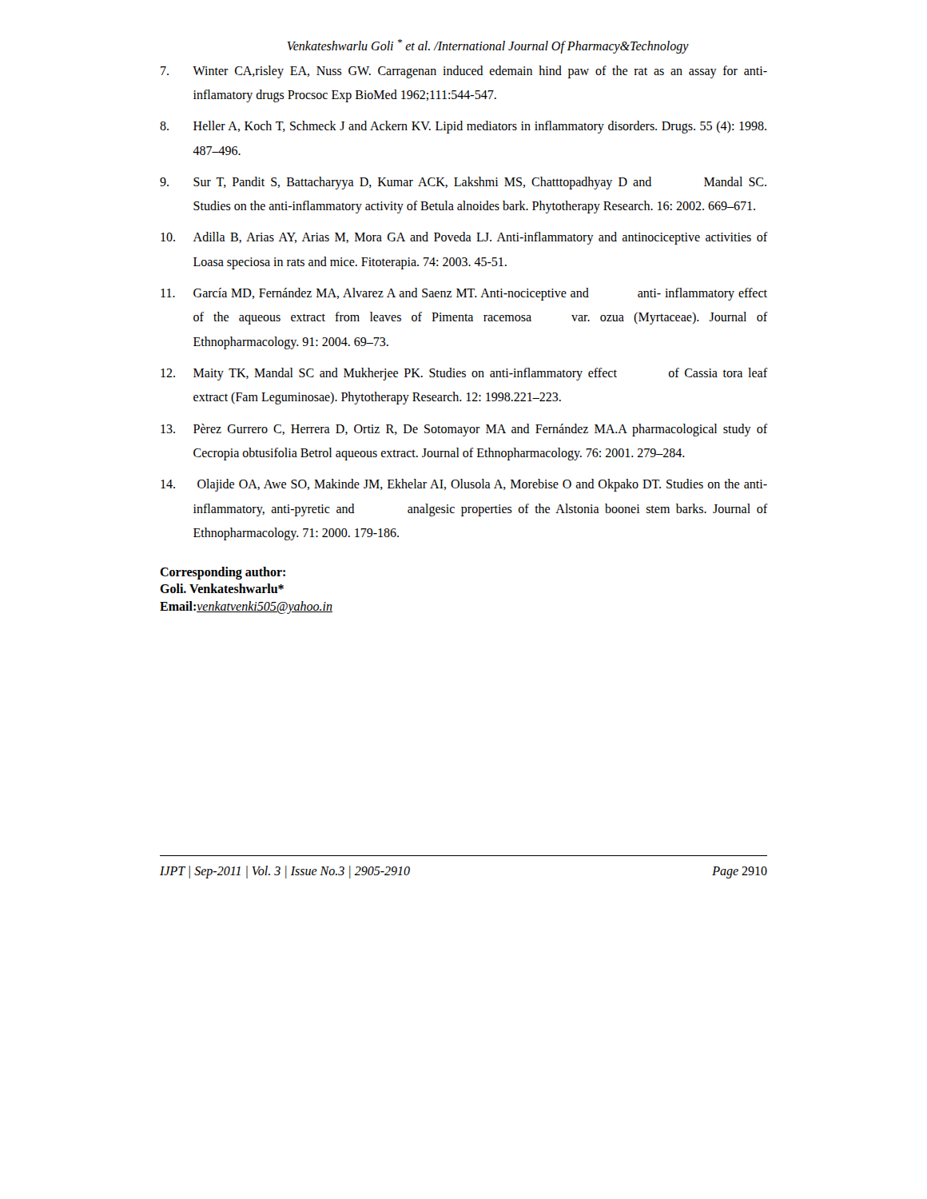Venkateshwarlu Goli * et al. /International Journal Of Pharmacy&Technology
Winter CA,risley EA, Nuss GW. Carragenan induced edemain hind paw of the rat as an assay for anti-inflamatory drugs Procsoc Exp BioMed 1962;111:544-547.
Heller A, Koch T, Schmeck J and Ackern KV. Lipid mediators in inflammatory disorders. Drugs. 55 (4): 1998. 487–496.
Sur T, Pandit S, Battacharyya D, Kumar ACK, Lakshmi MS, Chatttopadhyay D and Mandal SC. Studies on the anti-inflammatory activity of Betula alnoides bark. Phytotherapy Research. 16: 2002. 669–671.
Adilla B, Arias AY, Arias M, Mora GA and Poveda LJ. Anti-inflammatory and antinociceptive activities of Loasa speciosa in rats and mice. Fitoterapia. 74: 2003. 45-51.
García MD, Fernández MA, Alvarez A and Saenz MT. Anti-nociceptive and anti- inflammatory effect of the aqueous extract from leaves of Pimenta racemosa var. ozua (Myrtaceae). Journal of Ethnopharmacology. 91: 2004. 69–73.
Maity TK, Mandal SC and Mukherjee PK. Studies on anti-inflammatory effect of Cassia tora leaf extract (Fam Leguminosae). Phytotherapy Research. 12: 1998.221–223.
Pèrez Gurrero C, Herrera D, Ortiz R, De Sotomayor MA and Fernández MA.A pharmacological study of Cecropia obtusifolia Betrol aqueous extract. Journal of Ethnopharmacology. 76: 2001. 279–284.
Olajide OA, Awe SO, Makinde JM, Ekhelar AI, Olusola A, Morebise O and Okpako DT. Studies on the anti-inflammatory, anti-pyretic and analgesic properties of the Alstonia boonei stem barks. Journal of Ethnopharmacology. 71: 2000. 179-186.
Corresponding author:
Goli. Venkateshwarlu*
Email: venkatvenki505@yahoo.in
IJPT | Sep-2011 | Vol. 3 | Issue No.3 | 2905-2910
Page 2910